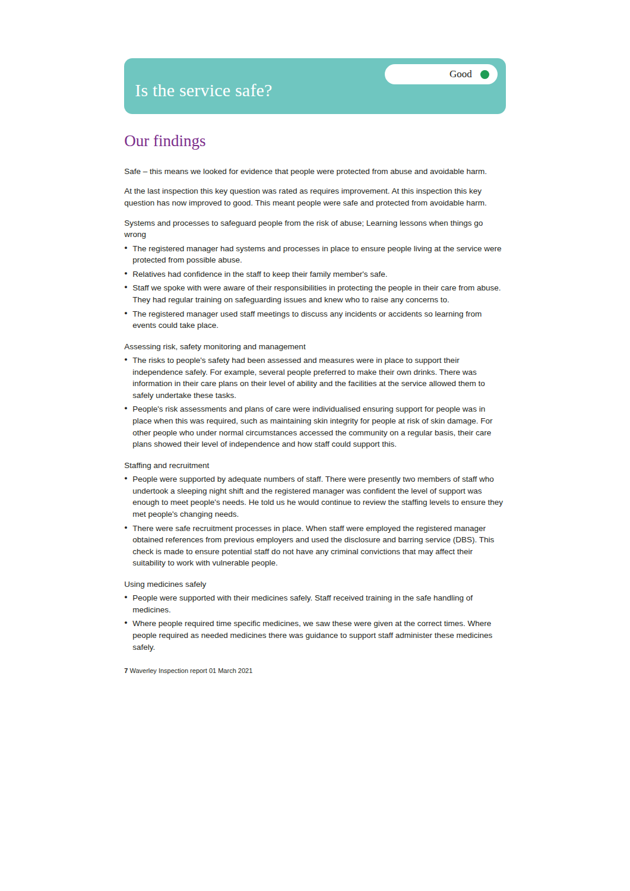Good
Is the service safe?
Our findings
Safe – this means we looked for evidence that people were protected from abuse and avoidable harm.
At the last inspection this key question was rated as requires improvement. At this inspection this key question has now improved to good. This meant people were safe and protected from avoidable harm.
Systems and processes to safeguard people from the risk of abuse; Learning lessons when things go wrong
The registered manager had systems and processes in place to ensure people living at the service were protected from possible abuse.
Relatives had confidence in the staff to keep their family member's safe.
Staff we spoke with were aware of their responsibilities in protecting the people in their care from abuse. They had regular training on safeguarding issues and knew who to raise any concerns to.
The registered manager used staff meetings to discuss any incidents or accidents so learning from events could take place.
Assessing risk, safety monitoring and management
The risks to people's safety had been assessed and measures were in place to support their independence safely. For example, several people preferred to make their own drinks. There was information in their care plans on their level of ability and the facilities at the service allowed them to safely undertake these tasks.
People's risk assessments and plans of care were individualised ensuring support for people was in place when this was required, such as maintaining skin integrity for people at risk of skin damage. For other people who under normal circumstances accessed the community on a regular basis, their care plans showed their level of independence and how staff could support this.
Staffing and recruitment
People were supported by adequate numbers of staff. There were presently two members of staff who undertook a sleeping night shift and the registered manager was confident the level of support was enough to meet people's needs. He told us he would continue to review the staffing levels to ensure they met people's changing needs.
There were safe recruitment processes in place. When staff were employed the registered manager obtained references from previous employers and used the disclosure and barring service (DBS). This check is made to ensure potential staff do not have any criminal convictions that may affect their suitability to work with vulnerable people.
Using medicines safely
People were supported with their medicines safely. Staff received training in the safe handling of medicines.
Where people required time specific medicines, we saw these were given at the correct times. Where people required as needed medicines there was guidance to support staff administer these medicines safely.
7 Waverley Inspection report 01 March 2021